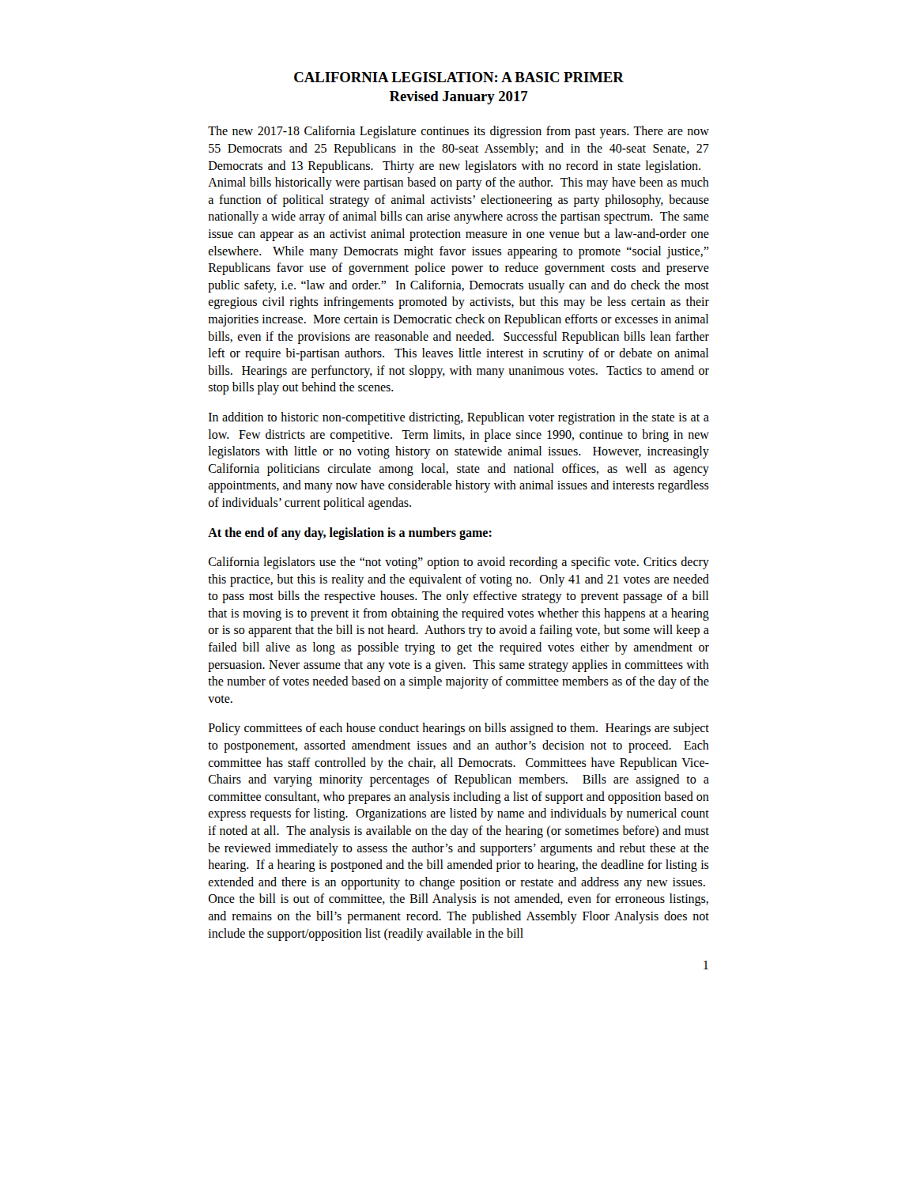CALIFORNIA LEGISLATION: A BASIC PRIMERRevised January 2017
The new 2017-18 California Legislature continues its digression from past years. There are now 55 Democrats and 25 Republicans in the 80-seat Assembly; and in the 40-seat Senate, 27 Democrats and 13 Republicans. Thirty are new legislators with no record in state legislation. Animal bills historically were partisan based on party of the author. This may have been as much a function of political strategy of animal activists’ electioneering as party philosophy, because nationally a wide array of animal bills can arise anywhere across the partisan spectrum. The same issue can appear as an activist animal protection measure in one venue but a law-and-order one elsewhere. While many Democrats might favor issues appearing to promote “social justice,” Republicans favor use of government police power to reduce government costs and preserve public safety, i.e. “law and order.” In California, Democrats usually can and do check the most egregious civil rights infringements promoted by activists, but this may be less certain as their majorities increase. More certain is Democratic check on Republican efforts or excesses in animal bills, even if the provisions are reasonable and needed. Successful Republican bills lean farther left or require bi-partisan authors. This leaves little interest in scrutiny of or debate on animal bills. Hearings are perfunctory, if not sloppy, with many unanimous votes. Tactics to amend or stop bills play out behind the scenes.
In addition to historic non-competitive districting, Republican voter registration in the state is at a low. Few districts are competitive. Term limits, in place since 1990, continue to bring in new legislators with little or no voting history on statewide animal issues. However, increasingly California politicians circulate among local, state and national offices, as well as agency appointments, and many now have considerable history with animal issues and interests regardless of individuals’ current political agendas.
At the end of any day, legislation is a numbers game:
California legislators use the “not voting” option to avoid recording a specific vote. Critics decry this practice, but this is reality and the equivalent of voting no. Only 41 and 21 votes are needed to pass most bills the respective houses. The only effective strategy to prevent passage of a bill that is moving is to prevent it from obtaining the required votes whether this happens at a hearing or is so apparent that the bill is not heard. Authors try to avoid a failing vote, but some will keep a failed bill alive as long as possible trying to get the required votes either by amendment or persuasion. Never assume that any vote is a given. This same strategy applies in committees with the number of votes needed based on a simple majority of committee members as of the day of the vote.
Policy committees of each house conduct hearings on bills assigned to them. Hearings are subject to postponement, assorted amendment issues and an author’s decision not to proceed. Each committee has staff controlled by the chair, all Democrats. Committees have Republican Vice-Chairs and varying minority percentages of Republican members. Bills are assigned to a committee consultant, who prepares an analysis including a list of support and opposition based on express requests for listing. Organizations are listed by name and individuals by numerical count if noted at all. The analysis is available on the day of the hearing (or sometimes before) and must be reviewed immediately to assess the author’s and supporters’ arguments and rebut these at the hearing. If a hearing is postponed and the bill amended prior to hearing, the deadline for listing is extended and there is an opportunity to change position or restate and address any new issues. Once the bill is out of committee, the Bill Analysis is not amended, even for erroneous listings, and remains on the bill’s permanent record. The published Assembly Floor Analysis does not include the support/opposition list (readily available in the bill
1